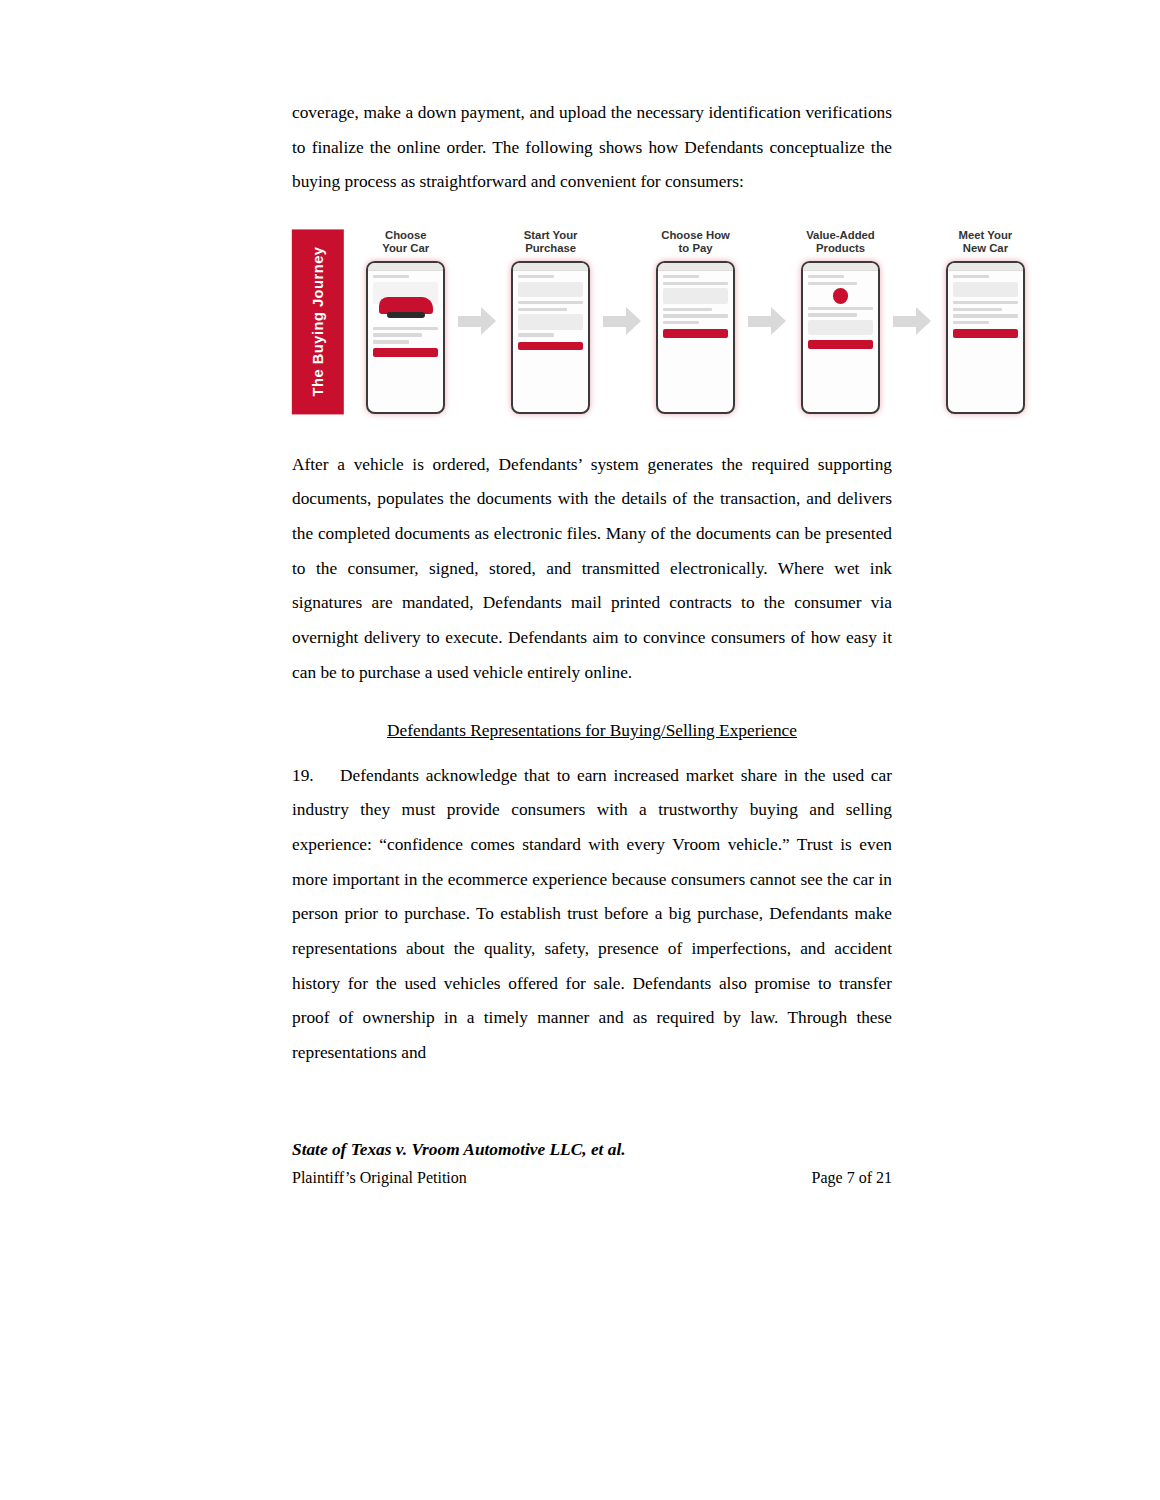coverage, make a down payment, and upload the necessary identification verifications to finalize the online order. The following shows how Defendants conceptualize the buying process as straightforward and convenient for consumers:
The Buying Journey
Choose
Your Car
Start Your
Purchase
Choose How
to Pay
Value-Added
Products
Meet Your
New Car
After a vehicle is ordered, Defendants’ system generates the required supporting documents, populates the documents with the details of the transaction, and delivers the completed documents as electronic files. Many of the documents can be presented to the consumer, signed, stored, and transmitted electronically. Where wet ink signatures are mandated, Defendants mail printed contracts to the consumer via overnight delivery to execute. Defendants aim to convince consumers of how easy it can be to purchase a used vehicle entirely online.
Defendants Representations for Buying/Selling Experience
19. Defendants acknowledge that to earn increased market share in the used car industry they must provide consumers with a trustworthy buying and selling experience: “confidence comes standard with every Vroom vehicle.” Trust is even more important in the ecommerce experience because consumers cannot see the car in person prior to purchase. To establish trust before a big purchase, Defendants make representations about the quality, safety, presence of imperfections, and accident history for the used vehicles offered for sale. Defendants also promise to transfer proof of ownership in a timely manner and as required by law. Through these representations and
State of Texas v. Vroom Automotive LLC, et al.
Plaintiff’s Original Petition Page 7 of 21